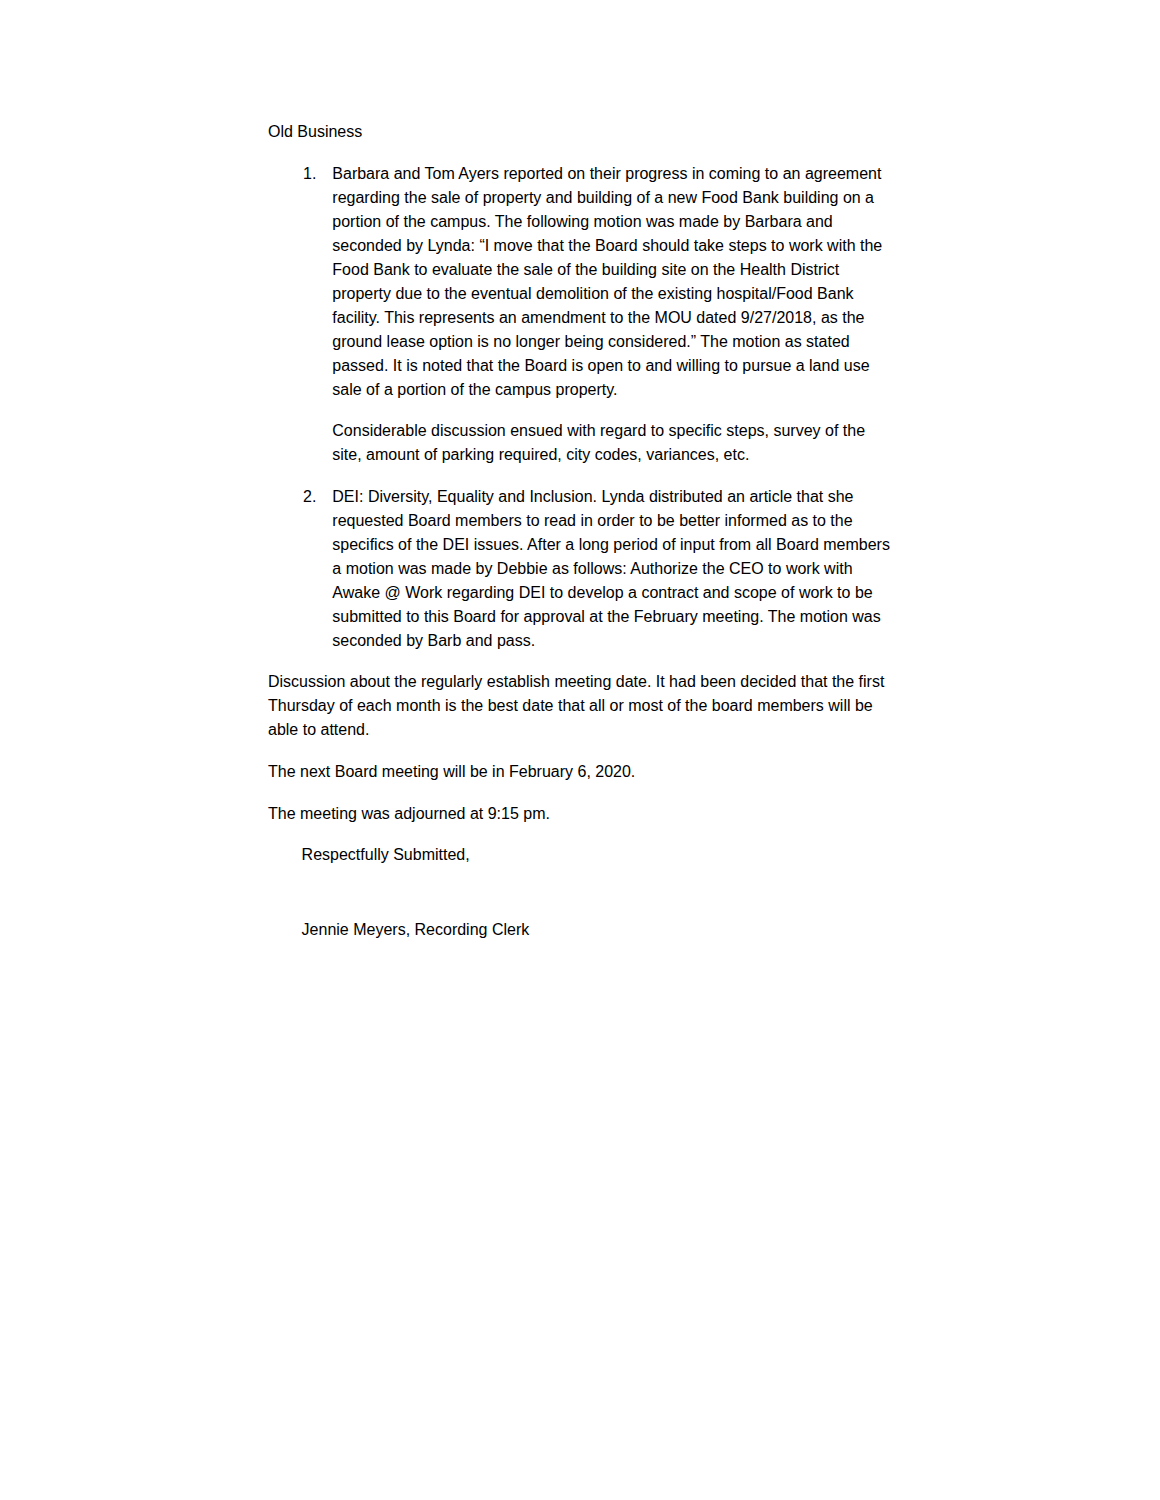Old Business
Barbara and Tom Ayers reported on their progress in coming to an agreement regarding the sale of property and building of a new Food Bank building on a portion of the campus. The following motion was made by Barbara and seconded by Lynda: “I move that the Board should take steps to work with the Food Bank to evaluate the sale of the building site on the Health District property due to the eventual demolition of the existing hospital/Food Bank facility. This represents an amendment to the MOU dated 9/27/2018, as the ground lease option is no longer being considered.” The motion as stated passed. It is noted that the Board is open to and willing to pursue a land use sale of a portion of the campus property.
Considerable discussion ensued with regard to specific steps, survey of the site, amount of parking required, city codes, variances, etc.
DEI: Diversity, Equality and Inclusion. Lynda distributed an article that she requested Board members to read in order to be better informed as to the specifics of the DEI issues. After a long period of input from all Board members a motion was made by Debbie as follows: Authorize the CEO to work with Awake @ Work regarding DEI to develop a contract and scope of work to be submitted to this Board for approval at the February meeting. The motion was seconded by Barb and pass.
Discussion about the regularly establish meeting date. It had been decided that the first Thursday of each month is the best date that all or most of the board members will be able to attend.
The next Board meeting will be in February 6, 2020.
The meeting was adjourned at 9:15 pm.
Respectfully Submitted,
Jennie Meyers, Recording Clerk